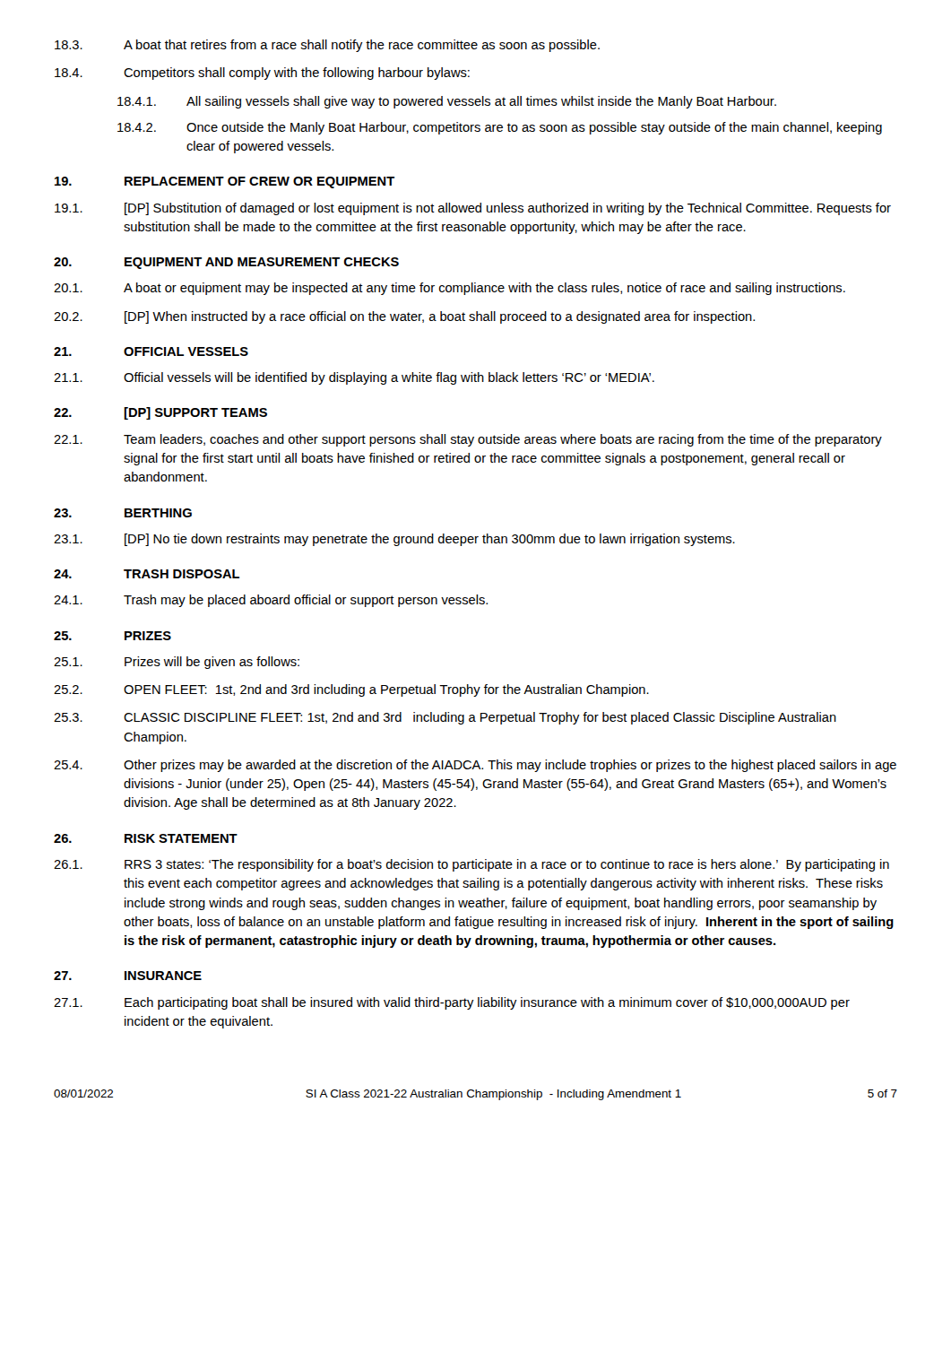18.3.
A boat that retires from a race shall notify the race committee as soon as possible.
18.4.
Competitors shall comply with the following harbour bylaws:
18.4.1.
All sailing vessels shall give way to powered vessels at all times whilst inside the Manly Boat Harbour.
18.4.2.
Once outside the Manly Boat Harbour, competitors are to as soon as possible stay outside of the main channel, keeping clear of powered vessels.
19. REPLACEMENT OF CREW OR EQUIPMENT
19.1.
[DP] Substitution of damaged or lost equipment is not allowed unless authorized in writing by the Technical Committee. Requests for substitution shall be made to the committee at the first reasonable opportunity, which may be after the race.
20. EQUIPMENT AND MEASUREMENT CHECKS
20.1.
A boat or equipment may be inspected at any time for compliance with the class rules, notice of race and sailing instructions.
20.2.
[DP] When instructed by a race official on the water, a boat shall proceed to a designated area for inspection.
21. OFFICIAL VESSELS
21.1.
Official vessels will be identified by displaying a white flag with black letters ‘RC’ or ‘MEDIA’.
22.[DP] SUPPORT TEAMS
22.1.
Team leaders, coaches and other support persons shall stay outside areas where boats are racing from the time of the preparatory signal for the first start until all boats have finished or retired or the race committee signals a postponement, general recall or abandonment.
23. BERTHING
23.1.
[DP] No tie down restraints may penetrate the ground deeper than 300mm due to lawn irrigation systems.
24. TRASH DISPOSAL
24.1.
Trash may be placed aboard official or support person vessels.
25. PRIZES
25.1.
Prizes will be given as follows:
25.2.
OPEN FLEET: 1st, 2nd and 3rd including a Perpetual Trophy for the Australian Champion.
25.3.
CLASSIC DISCIPLINE FLEET: 1st, 2nd and 3rd including a Perpetual Trophy for best placed Classic Discipline Australian Champion.
25.4.
Other prizes may be awarded at the discretion of the AIADCA. This may include trophies or prizes to the highest placed sailors in age divisions - Junior (under 25), Open (25- 44), Masters (45-54), Grand Master (55-64), and Great Grand Masters (65+), and Women’s division. Age shall be determined as at 8th January 2022.
26. RISK STATEMENT
26.1.
RRS 3 states: ‘The responsibility for a boat’s decision to participate in a race or to continue to race is hers alone.’ By participating in this event each competitor agrees and acknowledges that sailing is a potentially dangerous activity with inherent risks. These risks include strong winds and rough seas, sudden changes in weather, failure of equipment, boat handling errors, poor seamanship by other boats, loss of balance on an unstable platform and fatigue resulting in increased risk of injury. Inherent in the sport of sailing is the risk of permanent, catastrophic injury or death by drowning, trauma, hypothermia or other causes.
27. INSURANCE
27.1.
Each participating boat shall be insured with valid third-party liability insurance with a minimum cover of $10,000,000AUD per incident or the equivalent.
08/01/2022
SI A Class 2021-22 Australian Championship - Including Amendment 1
5 of 7